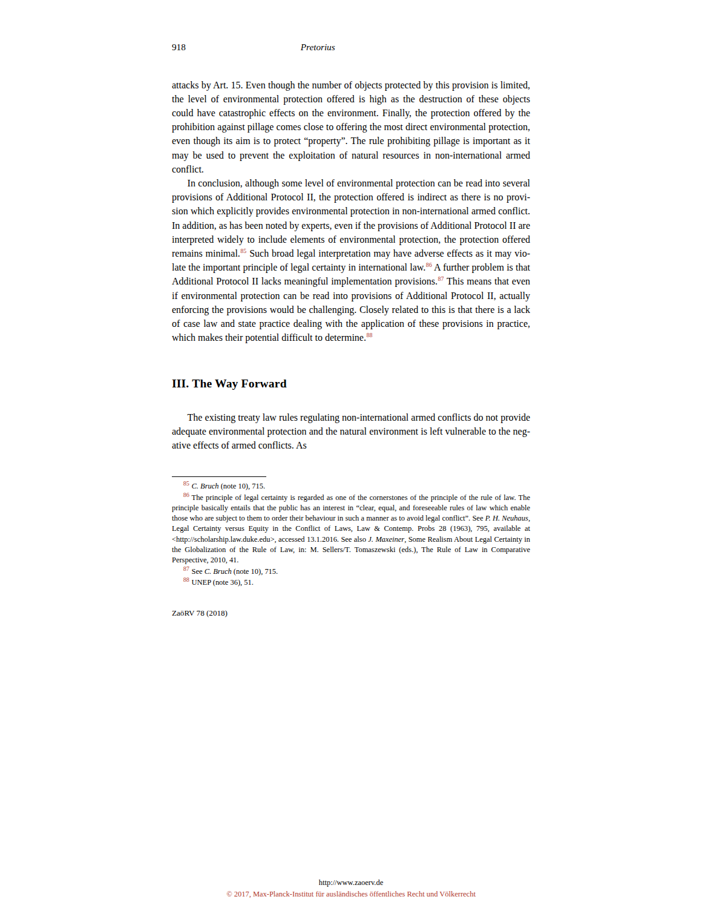918 Pretorius
attacks by Art. 15. Even though the number of objects protected by this provision is limited, the level of environmental protection offered is high as the destruction of these objects could have catastrophic effects on the environment. Finally, the protection offered by the prohibition against pillage comes close to offering the most direct environmental protection, even though its aim is to protect “property”. The rule prohibiting pillage is important as it may be used to prevent the exploitation of natural resources in non-international armed conflict.
In conclusion, although some level of environmental protection can be read into several provisions of Additional Protocol II, the protection offered is indirect as there is no provision which explicitly provides environmental protection in non-international armed conflict. In addition, as has been noted by experts, even if the provisions of Additional Protocol II are interpreted widely to include elements of environmental protection, the protection offered remains minimal.85 Such broad legal interpretation may have adverse effects as it may violate the important principle of legal certainty in international law.86 A further problem is that Additional Protocol II lacks meaningful implementation provisions.87 This means that even if environmental protection can be read into provisions of Additional Protocol II, actually enforcing the provisions would be challenging. Closely related to this is that there is a lack of case law and state practice dealing with the application of these provisions in practice, which makes their potential difficult to determine.88
III. The Way Forward
The existing treaty law rules regulating non-international armed conflicts do not provide adequate environmental protection and the natural environment is left vulnerable to the negative effects of armed conflicts. As
85 C. Bruch (note 10), 715.
86 The principle of legal certainty is regarded as one of the cornerstones of the principle of the rule of law. The principle basically entails that the public has an interest in “clear, equal, and foreseeable rules of law which enable those who are subject to them to order their behaviour in such a manner as to avoid legal conflict”. See P. H. Neuhaus, Legal Certainty versus Equity in the Conflict of Laws, Law & Contemp. Probs 28 (1963), 795, available at <http://scholarship.law.duke.edu>, accessed 13.1.2016. See also J. Maxeiner, Some Realism About Legal Certainty in the Globalization of the Rule of Law, in: M. Sellers/T. Tomaszewski (eds.), The Rule of Law in Comparative Perspective, 2010, 41.
87 See C. Bruch (note 10), 715.
88 UNEP (note 36), 51.
ZaöRV 78 (2018)
http://www.zaoerv.de © 2017, Max-Planck-Institut für ausländisches öffentliches Recht und Völkerrecht